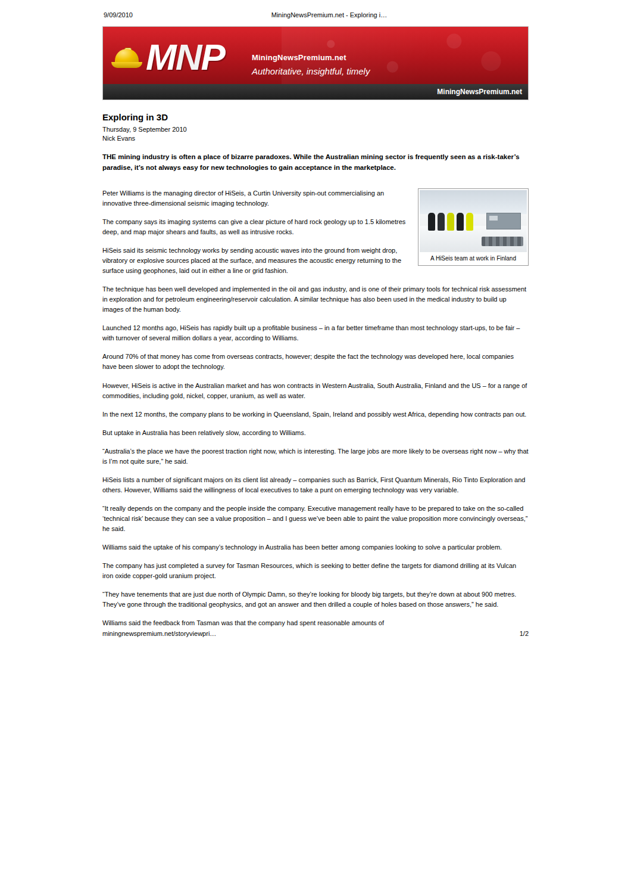9/09/2010
MiningNewsPremium.net - Exploring i…
MNP
MiningNewsPremium.net
Authoritative, insightful, timely
MiningNewsPremium.net
Exploring in 3D
Thursday, 9 September 2010
Nick Evans
THE mining industry is often a place of bizarre paradoxes. While the Australian mining sector is frequently seen as a risk-taker’s paradise, it’s not always easy for new technologies to gain acceptance in the marketplace.
A HiSeis team at work in Finland
Peter Williams is the managing director of HiSeis, a Curtin University spin-out commercialising an innovative three-dimensional seismic imaging technology.
The company says its imaging systems can give a clear picture of hard rock geology up to 1.5 kilometres deep, and map major shears and faults, as well as intrusive rocks.
HiSeis said its seismic technology works by sending acoustic waves into the ground from weight drop, vibratory or explosive sources placed at the surface, and measures the acoustic energy returning to the surface using geophones, laid out in either a line or grid fashion.
The technique has been well developed and implemented in the oil and gas industry, and is one of their primary tools for technical risk assessment in exploration and for petroleum engineering/reservoir calculation. A similar technique has also been used in the medical industry to build up images of the human body.
Launched 12 months ago, HiSeis has rapidly built up a profitable business – in a far better timeframe than most technology start-ups, to be fair – with turnover of several million dollars a year, according to Williams.
Around 70% of that money has come from overseas contracts, however; despite the fact the technology was developed here, local companies have been slower to adopt the technology.
However, HiSeis is active in the Australian market and has won contracts in Western Australia, South Australia, Finland and the US – for a range of commodities, including gold, nickel, copper, uranium, as well as water.
In the next 12 months, the company plans to be working in Queensland, Spain, Ireland and possibly west Africa, depending how contracts pan out.
But uptake in Australia has been relatively slow, according to Williams.
“Australia’s the place we have the poorest traction right now, which is interesting. The large jobs are more likely to be overseas right now – why that is I’m not quite sure,” he said.
HiSeis lists a number of significant majors on its client list already – companies such as Barrick, First Quantum Minerals, Rio Tinto Exploration and others. However, Williams said the willingness of local executives to take a punt on emerging technology was very variable.
“It really depends on the company and the people inside the company. Executive management really have to be prepared to take on the so-called ‘technical risk’ because they can see a value proposition – and I guess we’ve been able to paint the value proposition more convincingly overseas,” he said.
Williams said the uptake of his company’s technology in Australia has been better among companies looking to solve a particular problem.
The company has just completed a survey for Tasman Resources, which is seeking to better define the targets for diamond drilling at its Vulcan iron oxide copper-gold uranium project.
“They have tenements that are just due north of Olympic Damn, so they’re looking for bloody big targets, but they’re down at about 900 metres. They’ve gone through the traditional geophysics, and got an answer and then drilled a couple of holes based on those answers,” he said.
Williams said the feedback from Tasman was that the company had spent reasonable amounts of
miningnewspremium.net/storyviewpri…
1/2